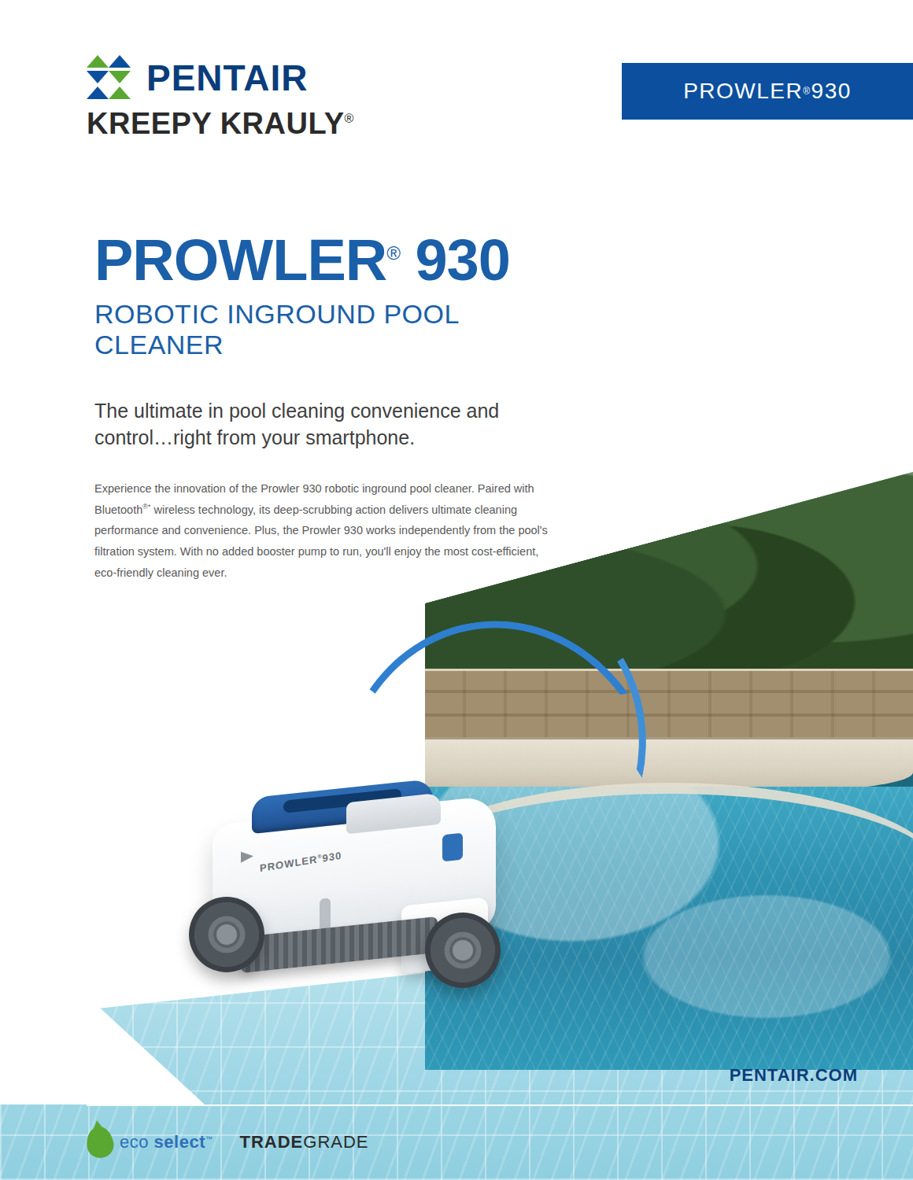PROWLER® 930
PENTAIR
KREEPY KRAULY®
PROWLER® 930
ROBOTIC INGROUND POOL CLEANER
The ultimate in pool cleaning convenience and control…right from your smartphone.
Experience the innovation of the Prowler 930 robotic inground pool cleaner. Paired with Bluetooth®* wireless technology, its deep-scrubbing action delivers ultimate cleaning performance and convenience. Plus, the Prowler 930 works independently from the pool's filtration system. With no added booster pump to run, you'll enjoy the most cost-efficient, eco-friendly cleaning ever.
PROWLER®930
PENTAIR.COM
eco select™
TRADE GRADE